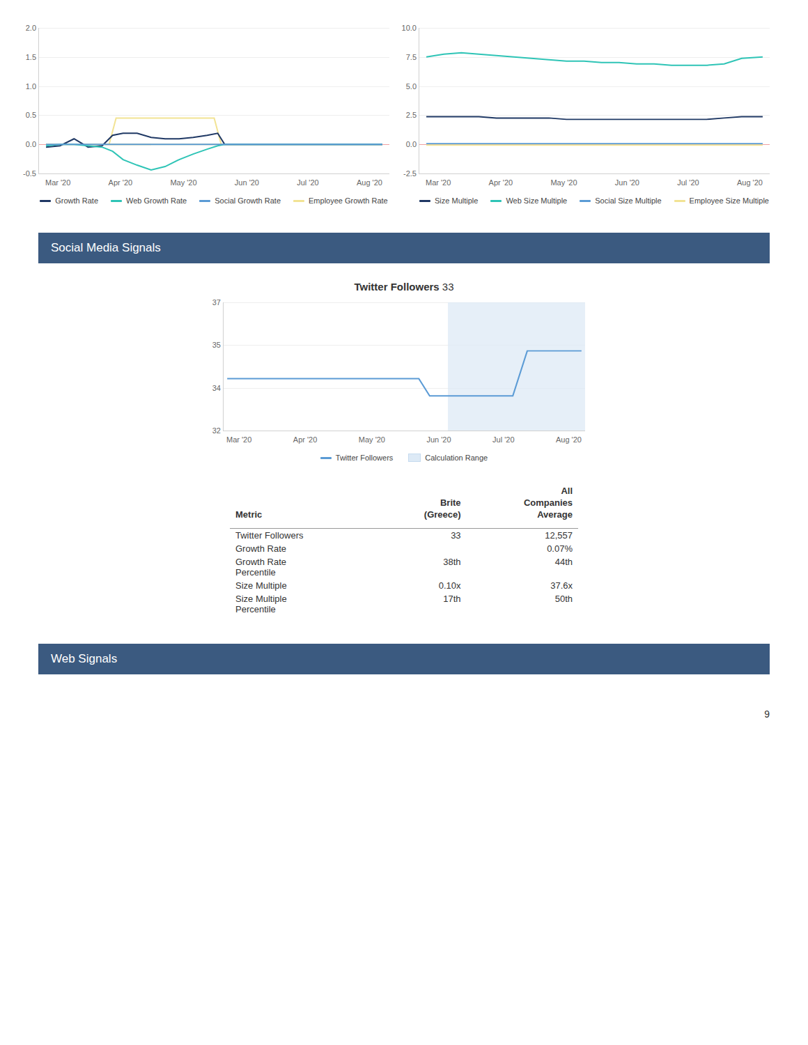2.0 1.5 1.0 0.5 0.0 -0.5
Mar '20 Apr '20 May '20 Jun '20 Jul '20 Aug '20
Growth Rate Web Growth Rate Social Growth Rate Employee Growth Rate
10.0 7.5 5.0 2.5 0.0 -2.5
Mar '20 Apr '20 May '20 Jun '20 Jul '20 Aug '20
Size Multiple Web Size Multiple Social Size Multiple Employee Size Multiple
Social Media Signals
Twitter Followers 33
37 35 34 32
Mar '20 Apr '20 May '20 Jun '20 Jul '20 Aug '20
Twitter Followers Calculation Range
| Metric | Brite (Greece) | All Companies Average |
| --- | --- | --- |
| Twitter Followers | 33 | 12,557 |
| Growth Rate | | 0.07% |
| Growth Rate Percentile | 38th | 44th |
| Size Multiple | 0.10x | 37.6x |
| Size Multiple Percentile | 17th | 50th |
Web Signals
9